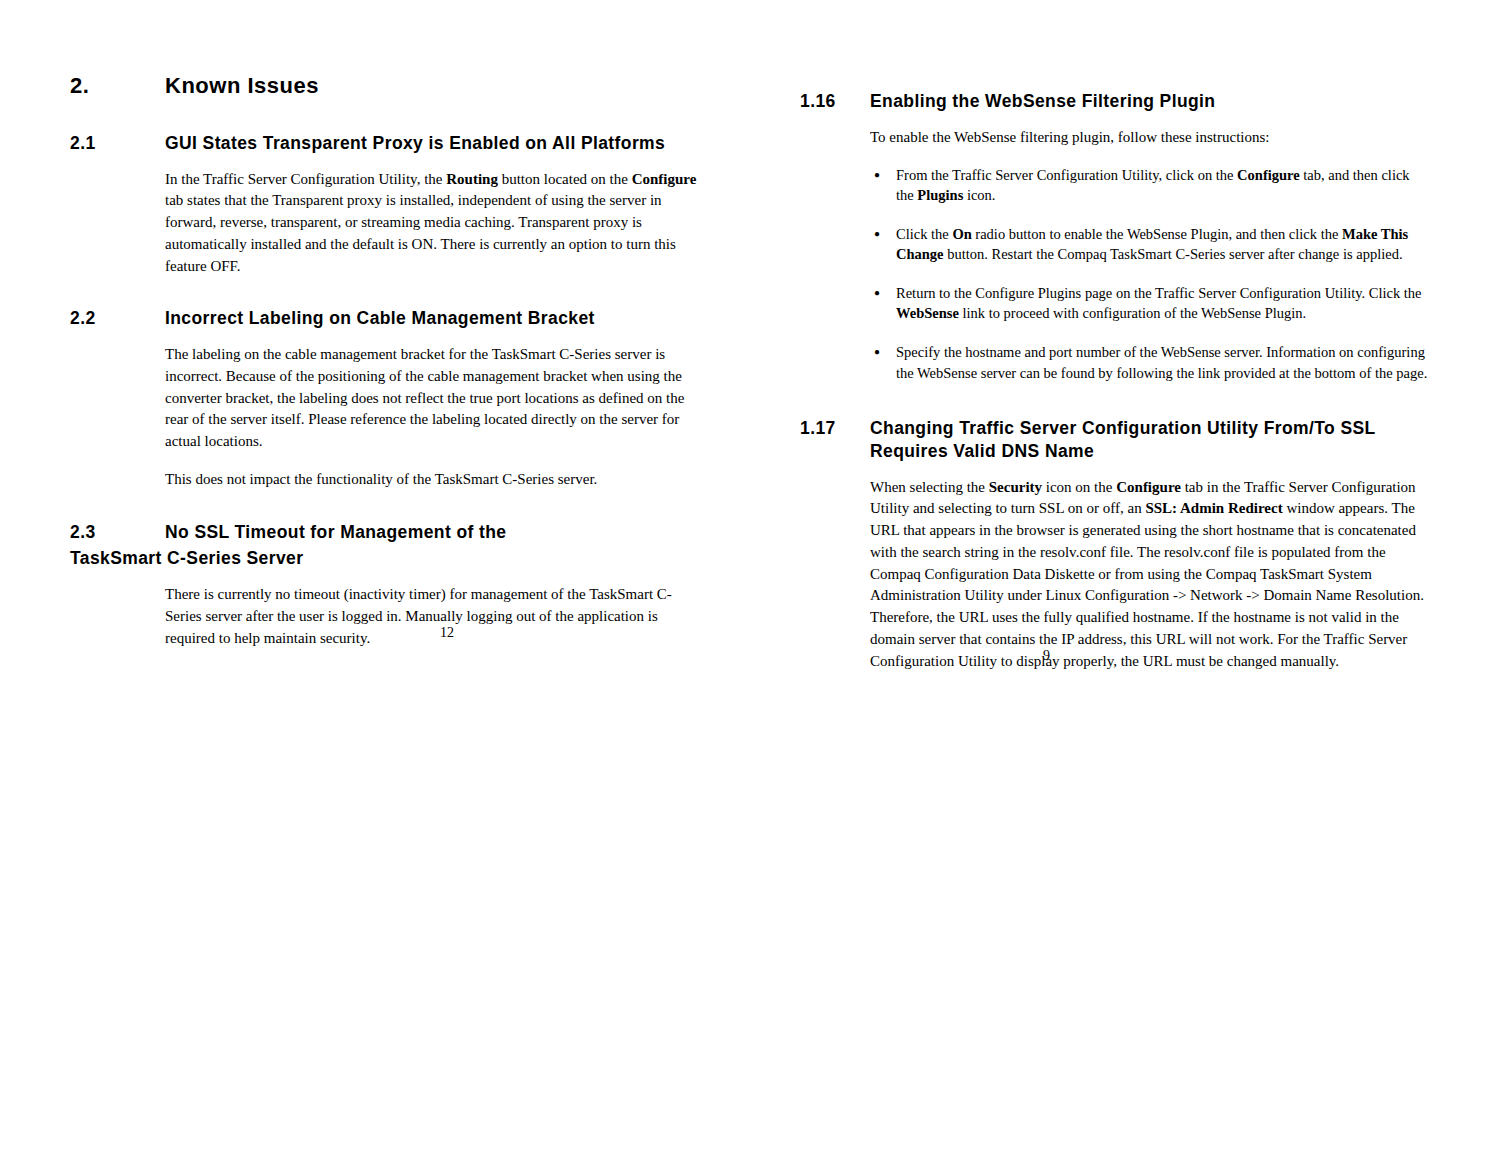2. Known Issues
2.1 GUI States Transparent Proxy is Enabled on All Platforms
In the Traffic Server Configuration Utility, the Routing button located on the Configure tab states that the Transparent proxy is installed, independent of using the server in forward, reverse, transparent, or streaming media caching. Transparent proxy is automatically installed and the default is ON. There is currently an option to turn this feature OFF.
2.2 Incorrect Labeling on Cable Management Bracket
The labeling on the cable management bracket for the TaskSmart C-Series server is incorrect. Because of the positioning of the cable management bracket when using the converter bracket, the labeling does not reflect the true port locations as defined on the rear of the server itself. Please reference the labeling located directly on the server for actual locations.
This does not impact the functionality of the TaskSmart C-Series server.
2.3 No SSL Timeout for Management of the
TaskSmart C-Series Server
There is currently no timeout (inactivity timer) for management of the TaskSmart C-Series server after the user is logged in. Manually logging out of the application is required to help maintain security.
12
1.16 Enabling the WebSense Filtering Plugin
To enable the WebSense filtering plugin, follow these instructions:
From the Traffic Server Configuration Utility, click on the Configure tab, and then click the Plugins icon.
Click the On radio button to enable the WebSense Plugin, and then click the Make This Change button. Restart the Compaq TaskSmart C-Series server after change is applied.
Return to the Configure Plugins page on the Traffic Server Configuration Utility. Click the WebSense link to proceed with configuration of the WebSense Plugin.
Specify the hostname and port number of the WebSense server. Information on configuring the WebSense server can be found by following the link provided at the bottom of the page.
1.17 Changing Traffic Server Configuration Utility From/To SSL Requires Valid DNS Name
When selecting the Security icon on the Configure tab in the Traffic Server Configuration Utility and selecting to turn SSL on or off, an SSL: Admin Redirect window appears. The URL that appears in the browser is generated using the short hostname that is concatenated with the search string in the resolv.conf file. The resolv.conf file is populated from the Compaq Configuration Data Diskette or from using the Compaq TaskSmart System Administration Utility under Linux Configuration -> Network -> Domain Name Resolution. Therefore, the URL uses the fully qualified hostname. If the hostname is not valid in the domain server that contains the IP address, this URL will not work. For the Traffic Server Configuration Utility to display properly, the URL must be changed manually.
9